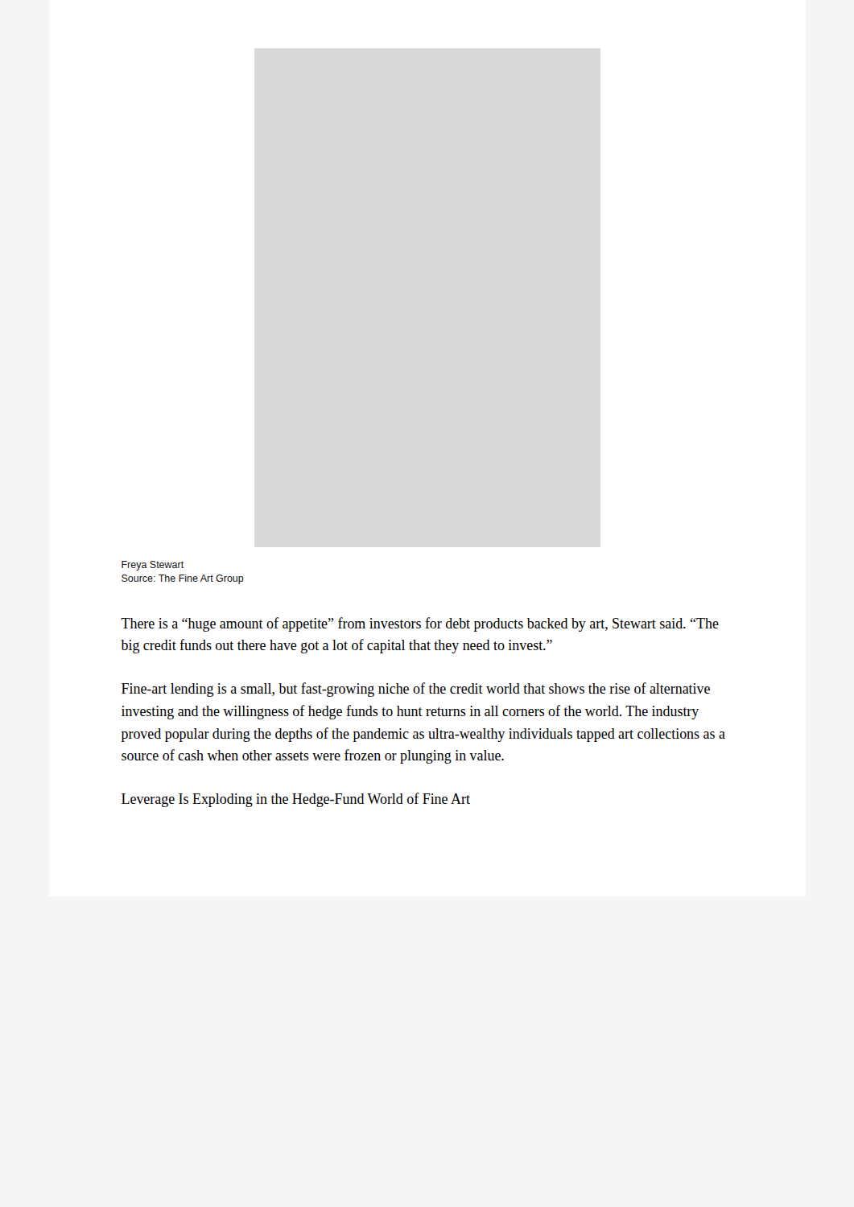Freya Stewart
Source: The Fine Art Group
There is a “huge amount of appetite” from investors for debt products backed by art, Stewart said. “The big credit funds out there have got a lot of capital that they need to invest.”
Fine-art lending is a small, but fast-growing niche of the credit world that shows the rise of alternative investing and the willingness of hedge funds to hunt returns in all corners of the world. The industry proved popular during the depths of the pandemic as ultra-wealthy individuals tapped art collections as a source of cash when other assets were frozen or plunging in value.
Leverage Is Exploding in the Hedge-Fund World of Fine Art